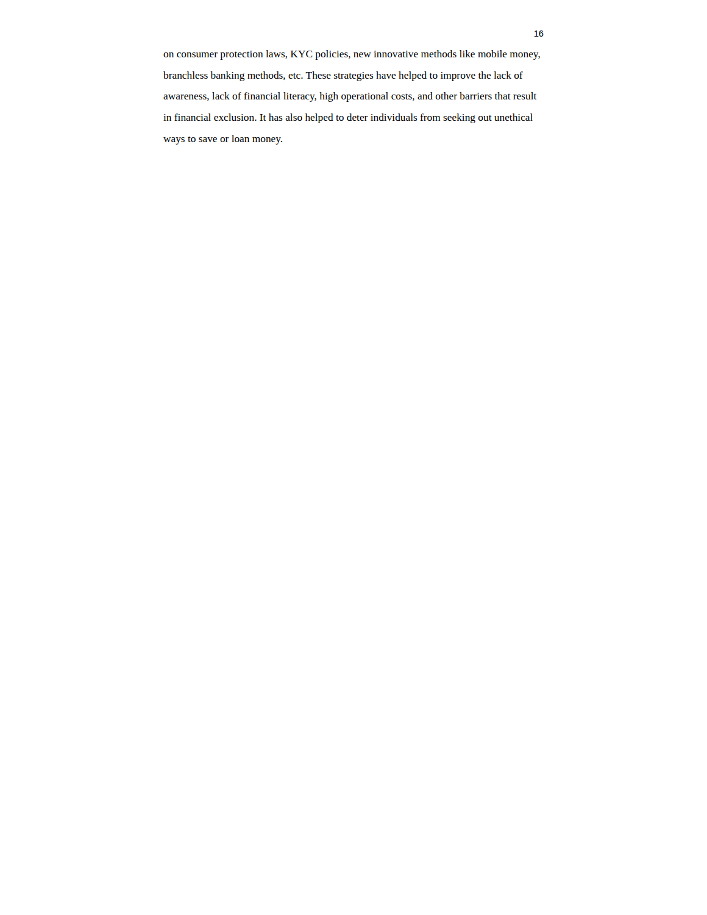16
on consumer protection laws, KYC policies, new innovative methods like mobile money, branchless banking methods, etc. These strategies have helped to improve the lack of awareness, lack of financial literacy, high operational costs, and other barriers that result in financial exclusion. It has also helped to deter individuals from seeking out unethical ways to save or loan money.